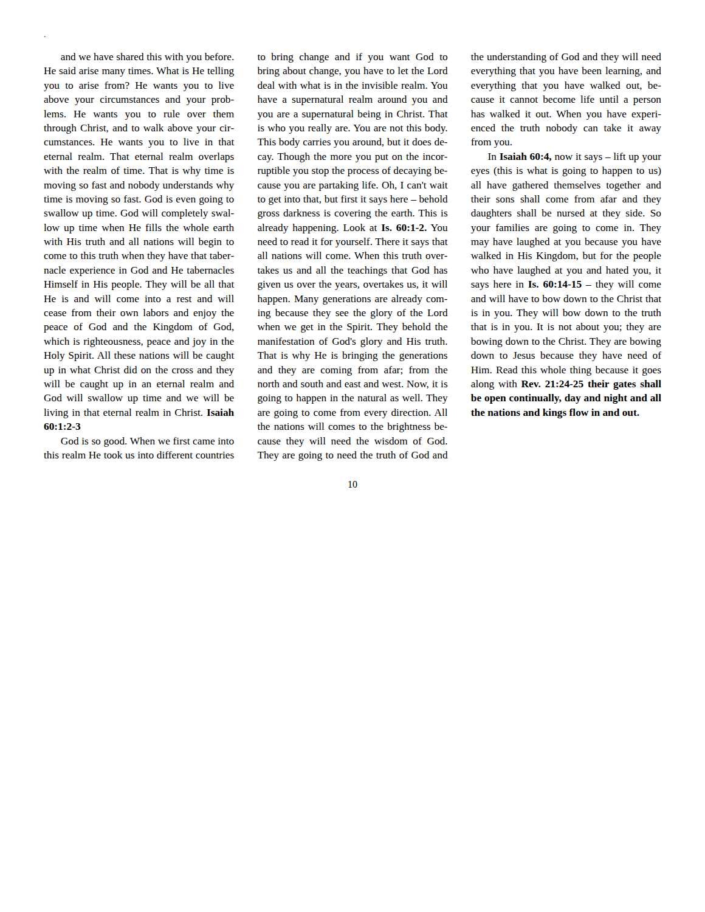.
and we have shared this with you before. He said arise many times. What is He telling you to arise from? He wants you to live above your circumstances and your problems. He wants you to rule over them through Christ, and to walk above your circumstances. He wants you to live in that eternal realm. That eternal realm overlaps with the realm of time. That is why time is moving so fast and nobody understands why time is moving so fast. God is even going to swallow up time. God will completely swallow up time when He fills the whole earth with His truth and all nations will begin to come to this truth when they have that tabernacle experience in God and He tabernacles Himself in His people. They will be all that He is and will come into a rest and will cease from their own labors and enjoy the peace of God and the Kingdom of God, which is righteousness, peace and joy in the Holy Spirit. All these nations will be caught up in what Christ did on the cross and they will be caught up in an eternal realm and God will swallow up time and we will be living in that eternal realm in Christ. Isaiah 60:1:2-3
God is so good. When we first came into this realm He took us into different countries to bring change and if you want God to bring about change, you have to let the Lord deal with what is in the invisible realm. You have a supernatural realm around you and you are a supernatural being in Christ. That is who you really are. You are not this body. This body carries you around, but it does decay. Though the more you put on the incorruptible you stop the process of decaying because you are partaking life. Oh, I can't wait to get into that, but first it says here – behold gross darkness is covering the earth. This is already happening. Look at Is. 60:1-2. You need to read it for yourself. There it says that all nations will come. When this truth overtakes us and all the teachings that God has given us over the years, overtakes us, it will happen. Many generations are already coming because they see the glory of the Lord when we get in the Spirit. They behold the manifestation of God's glory and His truth. That is why He is bringing the generations and they are coming from afar; from the north and south and east and west. Now, it is going to happen in the natural as well. They are going to come from every direction. All the nations will comes to the brightness because they will need the wisdom of God. They are going to need the truth of God and the understanding of God and they will need everything that you have been learning, and everything that you have walked out, because it cannot become life until a person has walked it out. When you have experienced the truth nobody can take it away from you.
In Isaiah 60:4, now it says – lift up your eyes (this is what is going to happen to us) all have gathered themselves together and their sons shall come from afar and they daughters shall be nursed at they side. So your families are going to come in. They may have laughed at you because you have walked in His Kingdom, but for the people who have laughed at you and hated you, it says here in Is. 60:14-15 – they will come and will have to bow down to the Christ that is in you. They will bow down to the truth that is in you. It is not about you; they are bowing down to the Christ. They are bowing down to Jesus because they have need of Him. Read this whole thing because it goes along with Rev. 21:24-25 their gates shall be open continually, day and night and all the nations and kings flow in and out.
10